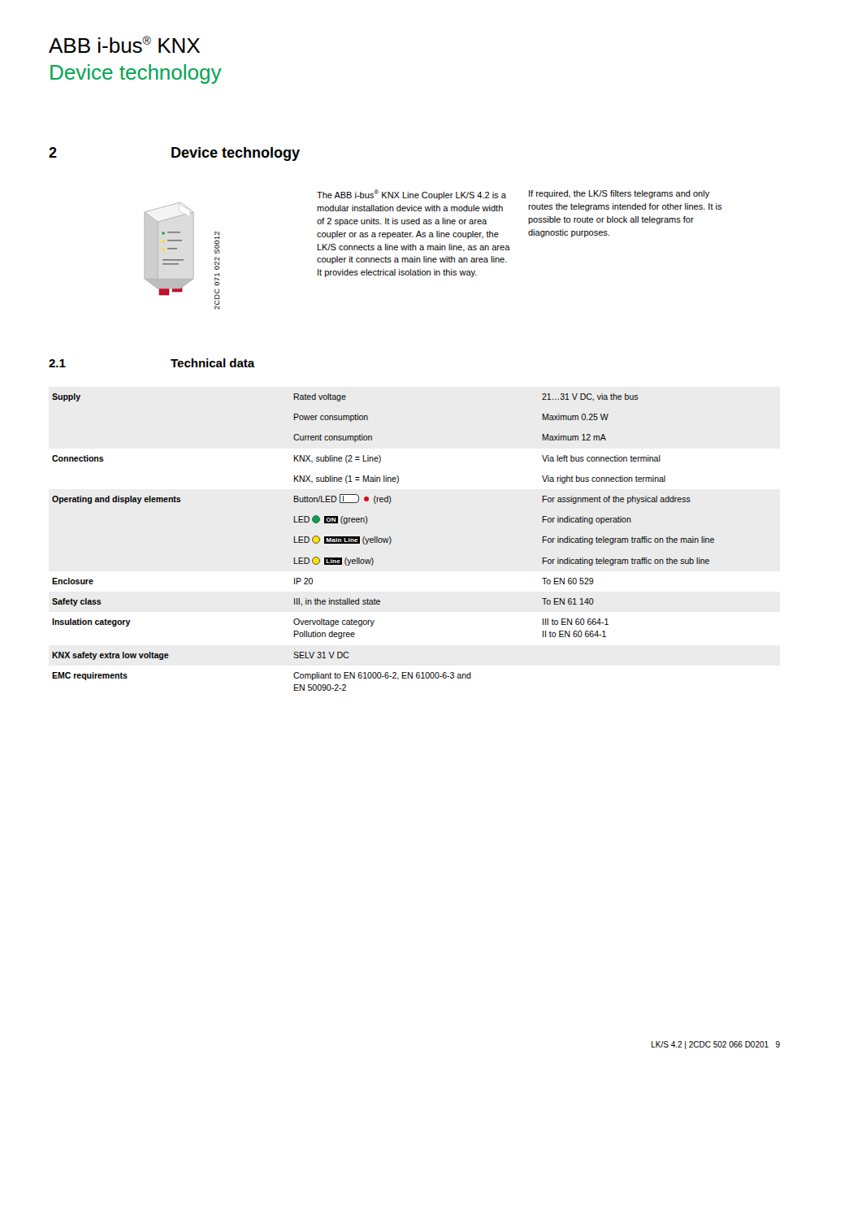ABB i-bus® KNX
Device technology
2 Device technology
2CDC 071 022 S0012
The ABB i-bus® KNX Line Coupler LK/S 4.2 is a modular installation device with a module width of 2 space units. It is used as a line or area coupler or as a repeater. As a line coupler, the LK/S connects a line with a main line, as an area coupler it connects a main line with an area line. It provides electrical isolation in this way.
If required, the LK/S filters telegrams and only routes the telegrams intended for other lines. It is possible to route or block all telegrams for diagnostic purposes.
2.1 Technical data
| Supply | Rated voltage | 21…31 V DC, via the bus |
| Power consumption | Maximum 0.25 W |
| Current consumption | Maximum 12 mA |
| Connections | KNX, subline (2 = Line) | Via left bus connection terminal |
| KNX, subline (1 = Main line) | Via right bus connection terminal |
| Operating and display elements | Button/LED (red) | For assignment of the physical address |
| LED ON (green) | For indicating operation |
| LED Main Line (yellow) | For indicating telegram traffic on the main line |
| LED Line (yellow) | For indicating telegram traffic on the sub line |
| Enclosure | IP 20 | To EN 60 529 |
| Safety class | III, in the installed state | To EN 61 140 |
| Insulation category | Overvoltage category Pollution degree | III to EN 60 664-1 II to EN 60 664-1 |
| KNX safety extra low voltage | SELV 31 V DC |
| EMC requirements | Compliant to EN 61000-6-2, EN 61000-6-3 and EN 50090-2-2 |
LK/S 4.2 | 2CDC 502 066 D0201 9